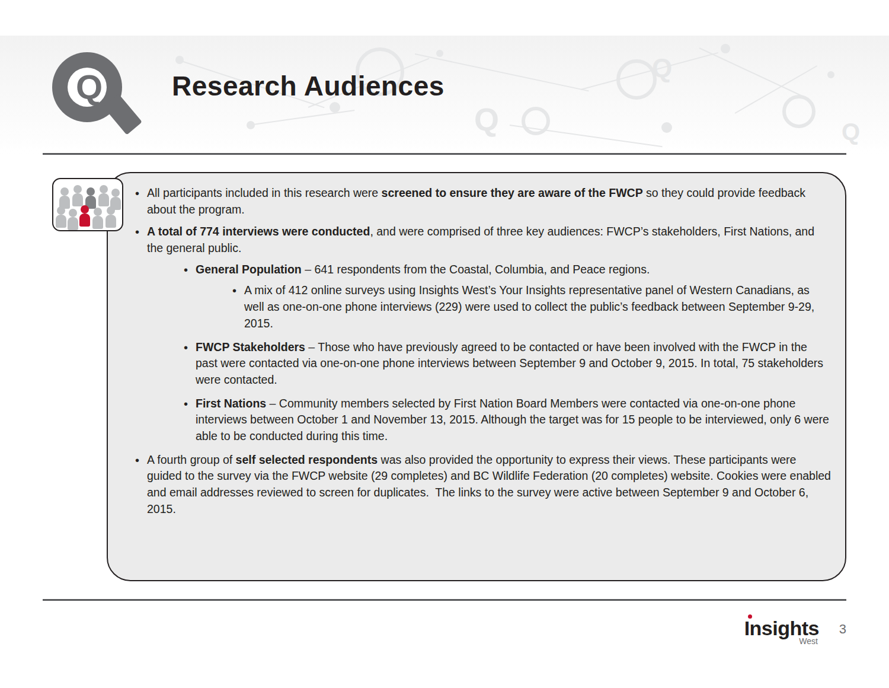Q
Q
Q
Q
Research Audiences
All participants included in this research were screened to ensure they are aware of the FWCP so they could provide feedback about the program.
A total of 774 interviews were conducted, and were comprised of three key audiences: FWCP’s stakeholders, First Nations, and the general public.
General Population – 641 respondents from the Coastal, Columbia, and Peace regions.
A mix of 412 online surveys using Insights West’s Your Insights representative panel of Western Canadians, as well as one-on-one phone interviews (229) were used to collect the public’s feedback between September 9-29, 2015.
FWCP Stakeholders – Those who have previously agreed to be contacted or have been involved with the FWCP in the past were contacted via one-on-one phone interviews between September 9 and October 9, 2015. In total, 75 stakeholders were contacted.
First Nations – Community members selected by First Nation Board Members were contacted via one-on-one phone interviews between October 1 and November 13, 2015. Although the target was for 15 people to be interviewed, only 6 were able to be conducted during this time.
A fourth group of self selected respondents was also provided the opportunity to express their views. These participants were guided to the survey via the FWCP website (29 completes) and BC Wildlife Federation (20 completes) website. Cookies were enabled and email addresses reviewed to screen for duplicates. The links to the survey were active between September 9 and October 6, 2015.
Insights
West
3